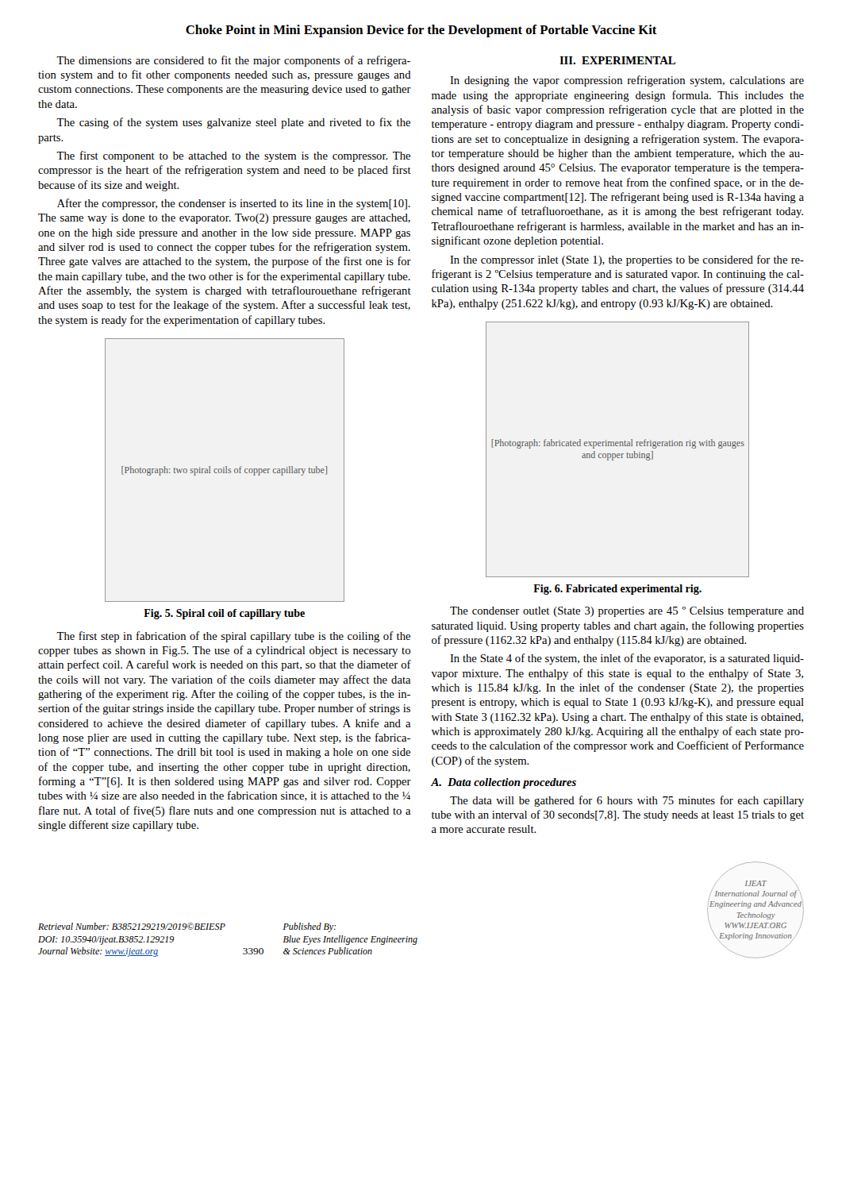Choke Point in Mini Expansion Device for the Development of Portable Vaccine Kit
The dimensions are considered to fit the major components of a refrigeration system and to fit other components needed such as, pressure gauges and custom connections. These components are the measuring device used to gather the data.
The casing of the system uses galvanize steel plate and riveted to fix the parts.
The first component to be attached to the system is the compressor. The compressor is the heart of the refrigeration system and need to be placed first because of its size and weight.
After the compressor, the condenser is inserted to its line in the system[10]. The same way is done to the evaporator. Two(2) pressure gauges are attached, one on the high side pressure and another in the low side pressure. MAPP gas and silver rod is used to connect the copper tubes for the refrigeration system. Three gate valves are attached to the system, the purpose of the first one is for the main capillary tube, and the two other is for the experimental capillary tube. After the assembly, the system is charged with tetraflourouethane refrigerant and uses soap to test for the leakage of the system. After a successful leak test, the system is ready for the experimentation of capillary tubes.
[Photograph: two spiral coils of copper capillary tube]
Fig. 5. Spiral coil of capillary tube
The first step in fabrication of the spiral capillary tube is the coiling of the copper tubes as shown in Fig.5. The use of a cylindrical object is necessary to attain perfect coil. A careful work is needed on this part, so that the diameter of the coils will not vary. The variation of the coils diameter may affect the data gathering of the experiment rig. After the coiling of the copper tubes, is the insertion of the guitar strings inside the capillary tube. Proper number of strings is considered to achieve the desired diameter of capillary tubes. A knife and a long nose plier are used in cutting the capillary tube. Next step, is the fabrication of “T” connections. The drill bit tool is used in making a hole on one side of the copper tube, and inserting the other copper tube in upright direction, forming a “T”[6]. It is then soldered using MAPP gas and silver rod. Copper tubes with ¼ size are also needed in the fabrication since, it is attached to the ¼ flare nut. A total of five(5) flare nuts and one compression nut is attached to a single different size capillary tube.
III. EXPERIMENTAL
In designing the vapor compression refrigeration system, calculations are made using the appropriate engineering design formula. This includes the analysis of basic vapor compression refrigeration cycle that are plotted in the temperature - entropy diagram and pressure - enthalpy diagram. Property conditions are set to conceptualize in designing a refrigeration system. The evaporator temperature should be higher than the ambient temperature, which the authors designed around 45° Celsius. The evaporator temperature is the temperature requirement in order to remove heat from the confined space, or in the designed vaccine compartment[12]. The refrigerant being used is R-134a having a chemical name of tetrafluoroethane, as it is among the best refrigerant today. Tetraflouroethane refrigerant is harmless, available in the market and has an insignificant ozone depletion potential.
In the compressor inlet (State 1), the properties to be considered for the refrigerant is 2 ºCelsius temperature and is saturated vapor. In continuing the calculation using R-134a property tables and chart, the values of pressure (314.44 kPa), enthalpy (251.622 kJ/kg), and entropy (0.93 kJ/Kg-K) are obtained.
[Photograph: fabricated experimental refrigeration rig with gauges and copper tubing]
Fig. 6. Fabricated experimental rig.
The condenser outlet (State 3) properties are 45 º Celsius temperature and saturated liquid. Using property tables and chart again, the following properties of pressure (1162.32 kPa) and enthalpy (115.84 kJ/kg) are obtained.
In the State 4 of the system, the inlet of the evaporator, is a saturated liquid-vapor mixture. The enthalpy of this state is equal to the enthalpy of State 3, which is 115.84 kJ/kg. In the inlet of the condenser (State 2), the properties present is entropy, which is equal to State 1 (0.93 kJ/kg-K), and pressure equal with State 3 (1162.32 kPa). Using a chart. The enthalpy of this state is obtained, which is approximately 280 kJ/kg. Acquiring all the enthalpy of each state proceeds to the calculation of the compressor work and Coefficient of Performance (COP) of the system.
A. Data collection procedures
The data will be gathered for 6 hours with 75 minutes for each capillary tube with an interval of 30 seconds[7,8]. The study needs at least 15 trials to get a more accurate result.
Retrieval Number: B3852129219/2019©BEIESP
DOI: 10.35940/ijeat.B3852.129219
Journal Website: www.ijeat.org
3390
Published By:
Blue Eyes Intelligence Engineering
& Sciences Publication
IJEAT
International Journal of Engineering and Advanced Technology
WWW.IJEAT.ORG
Exploring Innovation